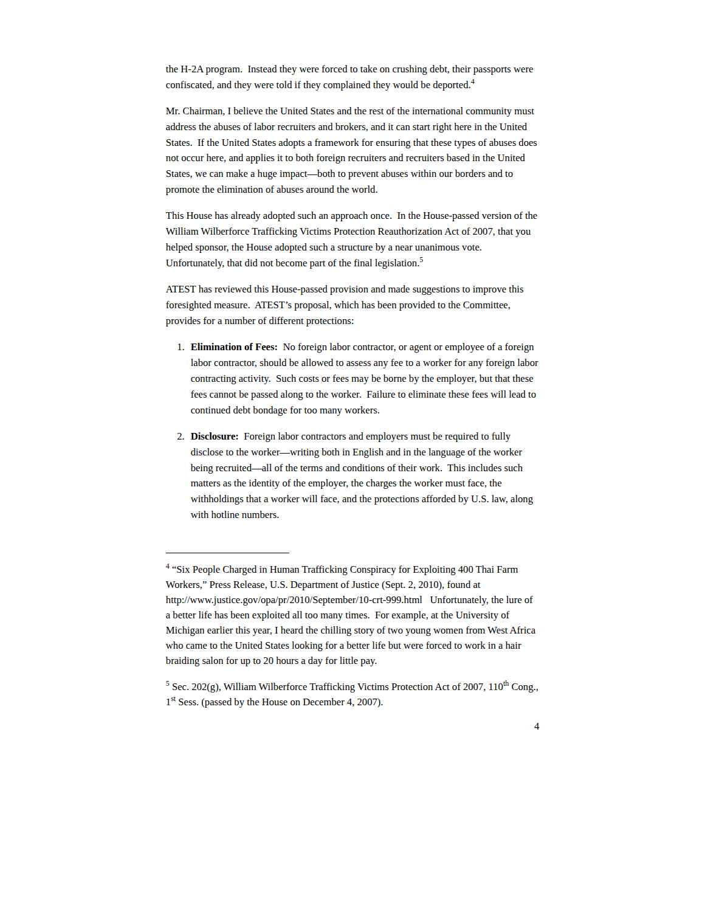the H-2A program. Instead they were forced to take on crushing debt, their passports were confiscated, and they were told if they complained they would be deported.4
Mr. Chairman, I believe the United States and the rest of the international community must address the abuses of labor recruiters and brokers, and it can start right here in the United States. If the United States adopts a framework for ensuring that these types of abuses does not occur here, and applies it to both foreign recruiters and recruiters based in the United States, we can make a huge impact—both to prevent abuses within our borders and to promote the elimination of abuses around the world.
This House has already adopted such an approach once. In the House-passed version of the William Wilberforce Trafficking Victims Protection Reauthorization Act of 2007, that you helped sponsor, the House adopted such a structure by a near unanimous vote. Unfortunately, that did not become part of the final legislation.5
ATEST has reviewed this House-passed provision and made suggestions to improve this foresighted measure. ATEST’s proposal, which has been provided to the Committee, provides for a number of different protections:
Elimination of Fees: No foreign labor contractor, or agent or employee of a foreign labor contractor, should be allowed to assess any fee to a worker for any foreign labor contracting activity. Such costs or fees may be borne by the employer, but that these fees cannot be passed along to the worker. Failure to eliminate these fees will lead to continued debt bondage for too many workers.
Disclosure: Foreign labor contractors and employers must be required to fully disclose to the worker—writing both in English and in the language of the worker being recruited—all of the terms and conditions of their work. This includes such matters as the identity of the employer, the charges the worker must face, the withholdings that a worker will face, and the protections afforded by U.S. law, along with hotline numbers.
4 “Six People Charged in Human Trafficking Conspiracy for Exploiting 400 Thai Farm Workers,” Press Release, U.S. Department of Justice (Sept. 2, 2010), found at http://www.justice.gov/opa/pr/2010/September/10-crt-999.html Unfortunately, the lure of a better life has been exploited all too many times. For example, at the University of Michigan earlier this year, I heard the chilling story of two young women from West Africa who came to the United States looking for a better life but were forced to work in a hair braiding salon for up to 20 hours a day for little pay.
5 Sec. 202(g), William Wilberforce Trafficking Victims Protection Act of 2007, 110th Cong., 1st Sess. (passed by the House on December 4, 2007).
4